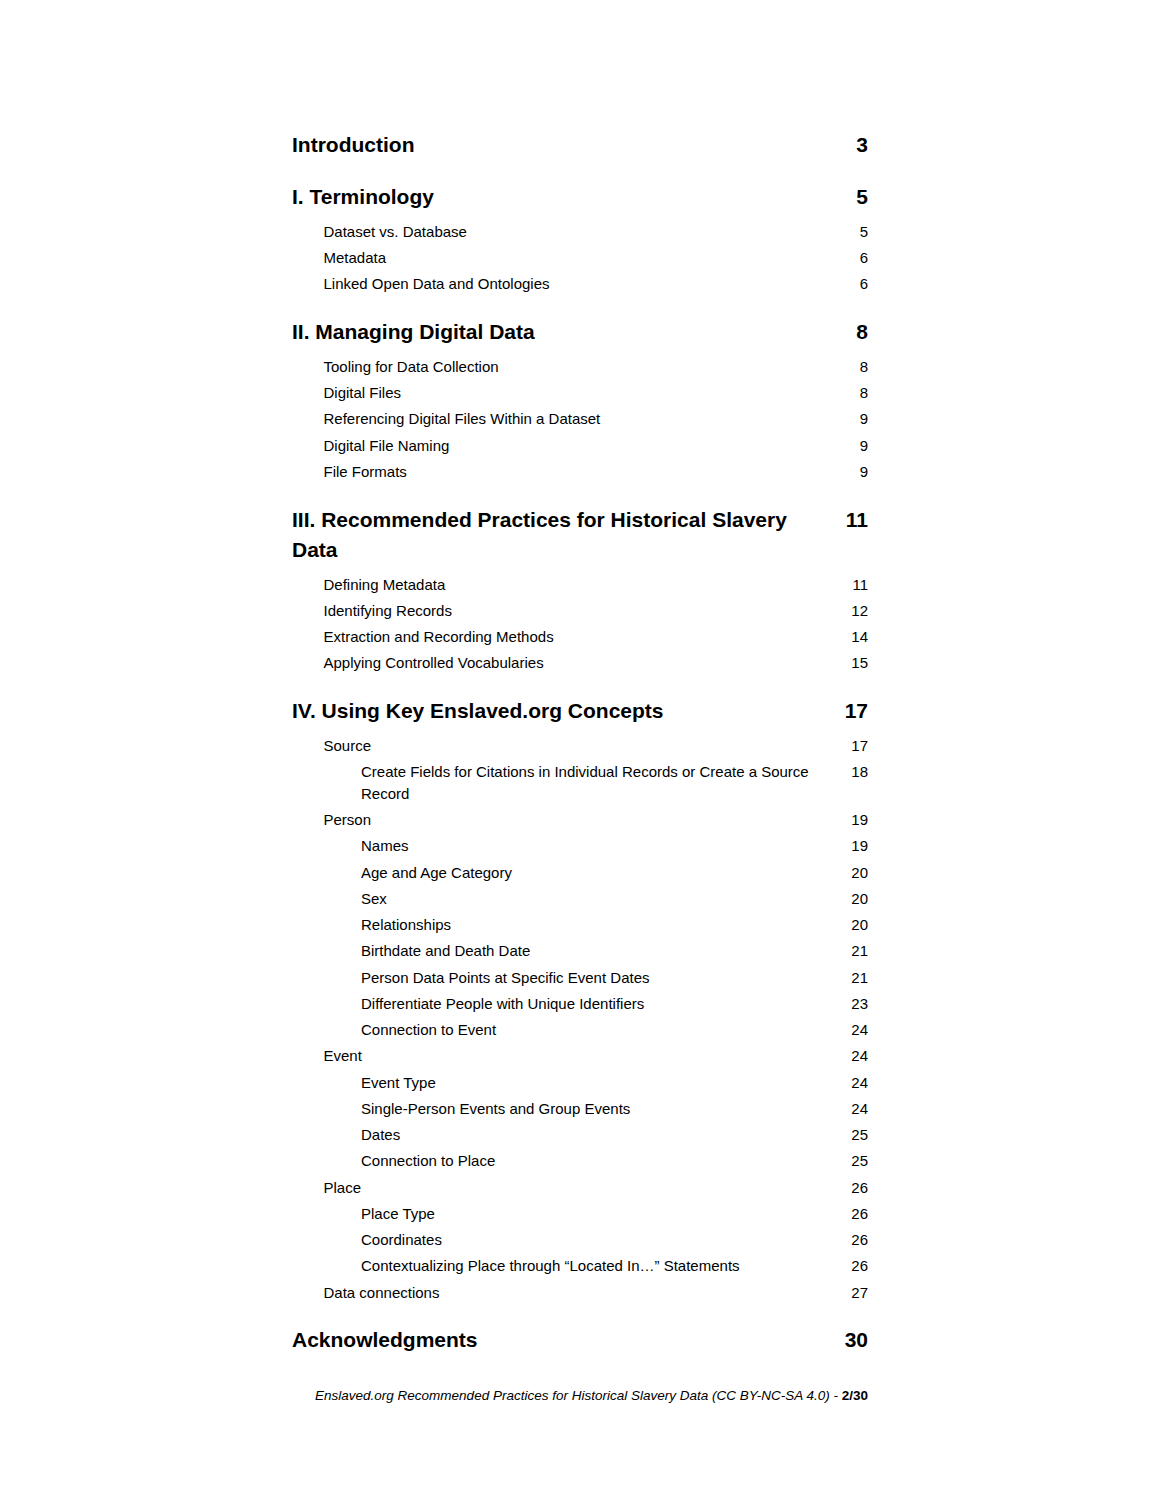Introduction 3
I. Terminology 5
Dataset vs. Database 5
Metadata 6
Linked Open Data and Ontologies 6
II. Managing Digital Data 8
Tooling for Data Collection 8
Digital Files 8
Referencing Digital Files Within a Dataset 9
Digital File Naming 9
File Formats 9
III. Recommended Practices for Historical Slavery Data 11
Defining Metadata 11
Identifying Records 12
Extraction and Recording Methods 14
Applying Controlled Vocabularies 15
IV. Using Key Enslaved.org Concepts 17
Source 17
Create Fields for Citations in Individual Records or Create a Source Record 18
Person 19
Names 19
Age and Age Category 20
Sex 20
Relationships 20
Birthdate and Death Date 21
Person Data Points at Specific Event Dates 21
Differentiate People with Unique Identifiers 23
Connection to Event 24
Event 24
Event Type 24
Single-Person Events and Group Events 24
Dates 25
Connection to Place 25
Place 26
Place Type 26
Coordinates 26
Contextualizing Place through “Located In…” Statements 26
Data connections 27
Acknowledgments 30
Enslaved.org Recommended Practices for Historical Slavery Data (CC BY-NC-SA 4.0) - 2/30